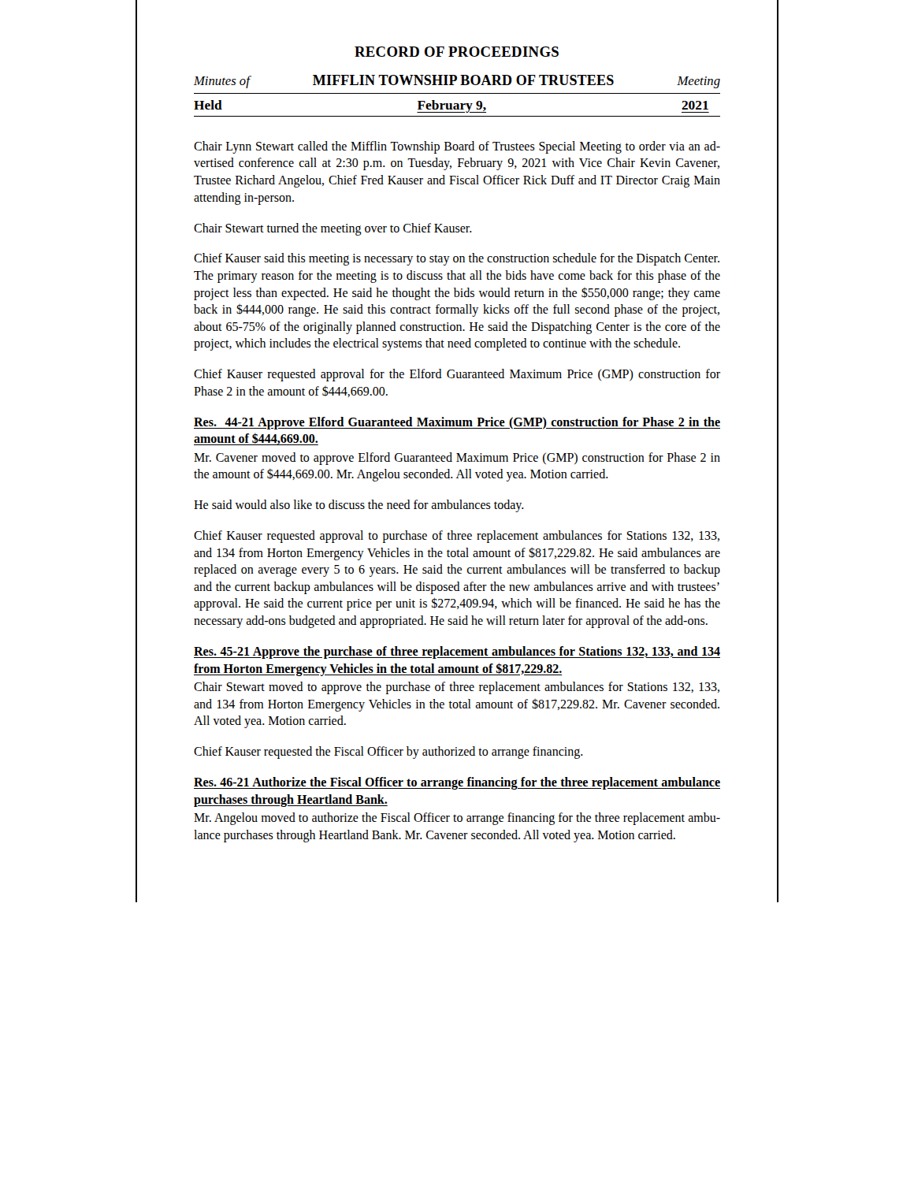RECORD OF PROCEEDINGS
Minutes of MIFFLIN TOWNSHIP BOARD OF TRUSTEES Meeting
Held February 9, 2021
Chair Lynn Stewart called the Mifflin Township Board of Trustees Special Meeting to order via an advertised conference call at 2:30 p.m. on Tuesday, February 9, 2021 with Vice Chair Kevin Cavener, Trustee Richard Angelou, Chief Fred Kauser and Fiscal Officer Rick Duff and IT Director Craig Main attending in-person.
Chair Stewart turned the meeting over to Chief Kauser.
Chief Kauser said this meeting is necessary to stay on the construction schedule for the Dispatch Center. The primary reason for the meeting is to discuss that all the bids have come back for this phase of the project less than expected. He said he thought the bids would return in the $550,000 range; they came back in $444,000 range. He said this contract formally kicks off the full second phase of the project, about 65-75% of the originally planned construction. He said the Dispatching Center is the core of the project, which includes the electrical systems that need completed to continue with the schedule.
Chief Kauser requested approval for the Elford Guaranteed Maximum Price (GMP) construction for Phase 2 in the amount of $444,669.00.
Res. 44-21 Approve Elford Guaranteed Maximum Price (GMP) construction for Phase 2 in the amount of $444,669.00.
Mr. Cavener moved to approve Elford Guaranteed Maximum Price (GMP) construction for Phase 2 in the amount of $444,669.00. Mr. Angelou seconded. All voted yea. Motion carried.
He said would also like to discuss the need for ambulances today.
Chief Kauser requested approval to purchase of three replacement ambulances for Stations 132, 133, and 134 from Horton Emergency Vehicles in the total amount of $817,229.82. He said ambulances are replaced on average every 5 to 6 years. He said the current ambulances will be transferred to backup and the current backup ambulances will be disposed after the new ambulances arrive and with trustees’ approval. He said the current price per unit is $272,409.94, which will be financed. He said he has the necessary add-ons budgeted and appropriated. He said he will return later for approval of the add-ons.
Res. 45-21 Approve the purchase of three replacement ambulances for Stations 132, 133, and 134 from Horton Emergency Vehicles in the total amount of $817,229.82.
Chair Stewart moved to approve the purchase of three replacement ambulances for Stations 132, 133, and 134 from Horton Emergency Vehicles in the total amount of $817,229.82. Mr. Cavener seconded. All voted yea. Motion carried.
Chief Kauser requested the Fiscal Officer by authorized to arrange financing.
Res. 46-21 Authorize the Fiscal Officer to arrange financing for the three replacement ambulance purchases through Heartland Bank.
Mr. Angelou moved to authorize the Fiscal Officer to arrange financing for the three replacement ambulance purchases through Heartland Bank. Mr. Cavener seconded. All voted yea. Motion carried.